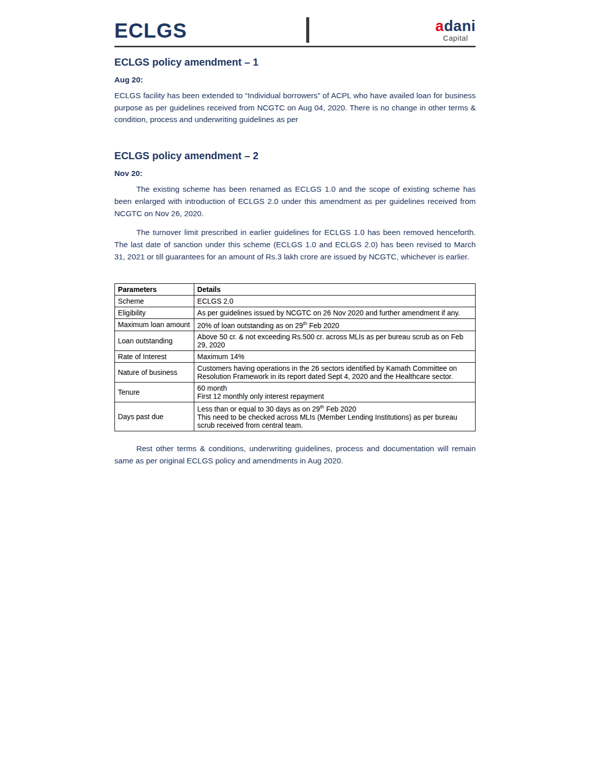ECLGS
adani
Capital
ECLGS policy amendment – 1
Aug 20:
ECLGS facility has been extended to “Individual borrowers” of ACPL who have availed loan for business purpose as per guidelines received from NCGTC on Aug 04, 2020. There is no change in other terms & condition, process and underwriting guidelines as per
ECLGS policy amendment – 2
Nov 20:
The existing scheme has been renamed as ECLGS 1.0 and the scope of existing scheme has been enlarged with introduction of ECLGS 2.0 under this amendment as per guidelines received from NCGTC on Nov 26, 2020.
The turnover limit prescribed in earlier guidelines for ECLGS 1.0 has been removed henceforth. The last date of sanction under this scheme (ECLGS 1.0 and ECLGS 2.0) has been revised to March 31, 2021 or till guarantees for an amount of Rs.3 lakh crore are issued by NCGTC, whichever is earlier.
| Parameters | Details |
| --- | --- |
| Scheme | ECLGS 2.0 |
| Eligibility | As per guidelines issued by NCGTC on 26 Nov 2020 and further amendment if any. |
| Maximum loan amount | 20% of loan outstanding as on 29 th Feb 2020 |
| Loan outstanding | Above 50 cr. & not exceeding Rs.500 cr. across MLIs as per bureau scrub as on Feb 29, 2020 |
| Rate of Interest | Maximum 14% |
| Nature of business | Customers having operations in the 26 sectors identified by Kamath Committee on Resolution Framework in its report dated Sept 4, 2020 and the Healthcare sector. |
| Tenure | 60 month First 12 monthly only interest repayment |
| Days past due | Less than or equal to 30 days as on 29 th Feb 2020 This need to be checked across MLIs (Member Lending Institutions) as per bureau scrub received from central team. |
Rest other terms & conditions, underwriting guidelines, process and documentation will remain same as per original ECLGS policy and amendments in Aug 2020.